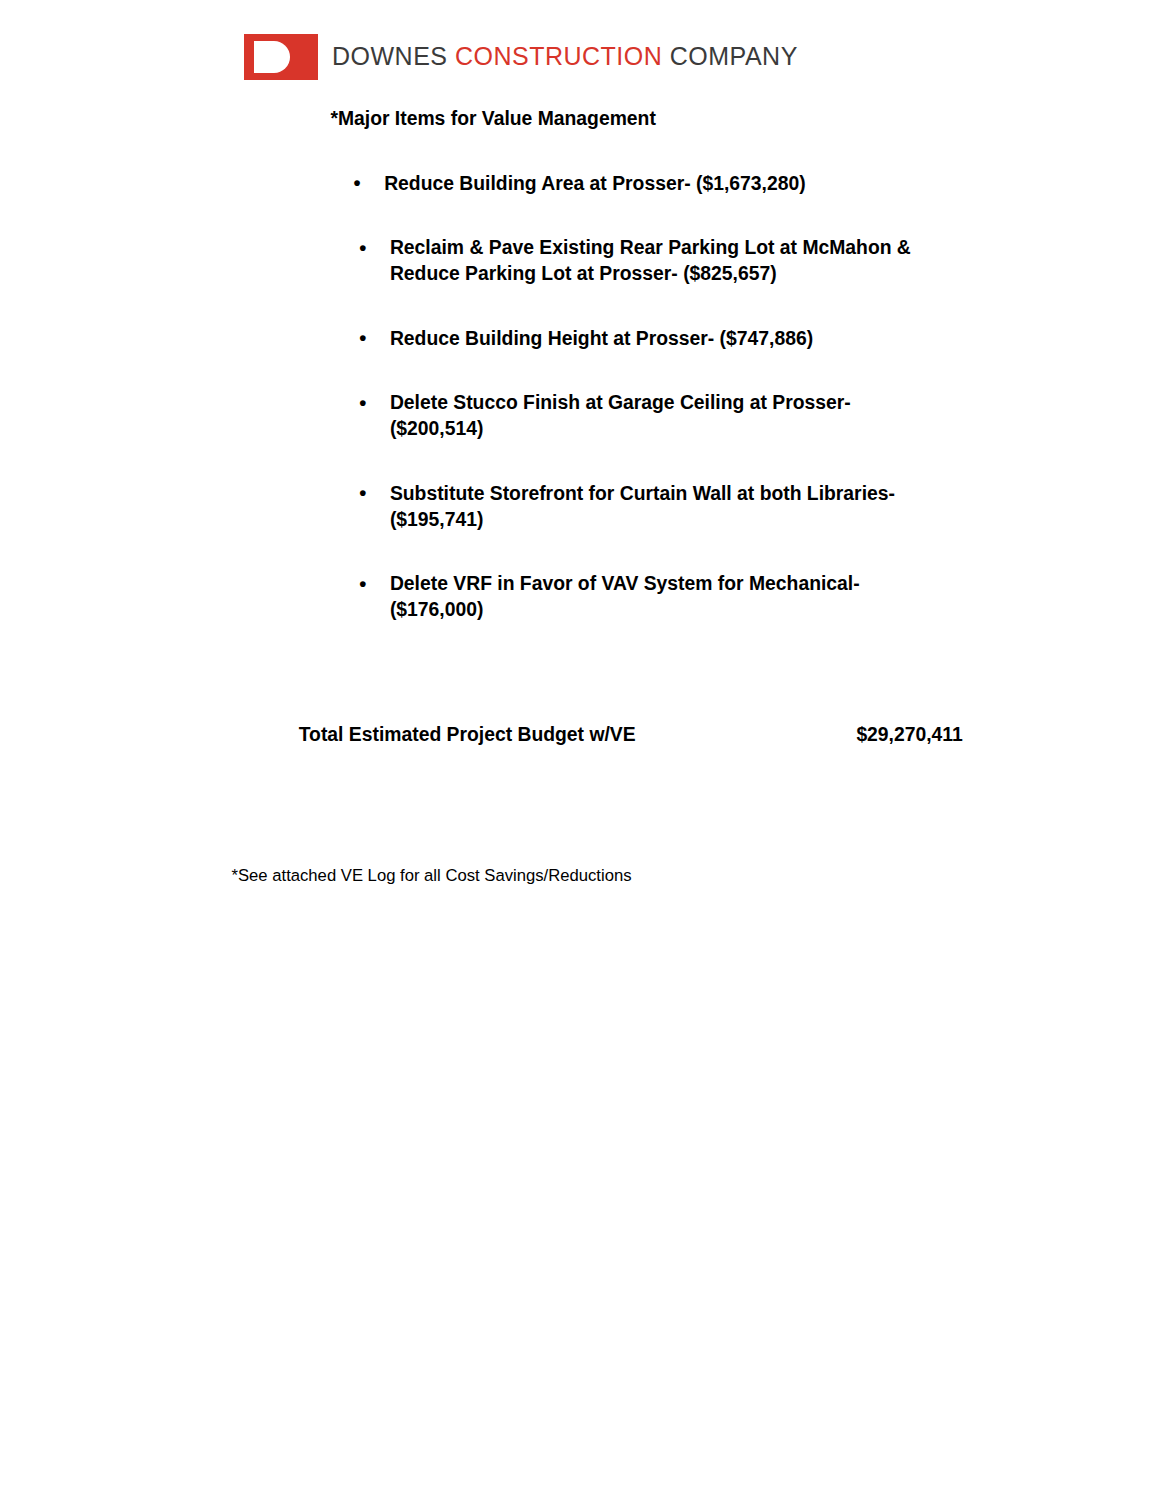DOWNES CONSTRUCTION COMPANY
*Major Items for Value Management
Reduce Building Area at Prosser- ($1,673,280)
Reclaim & Pave Existing Rear Parking Lot at McMahon &
Reduce Parking Lot at Prosser- ($825,657)
Reduce Building Height at Prosser- ($747,886)
Delete Stucco Finish at Garage Ceiling at Prosser- ($200,514)
Substitute Storefront for Curtain Wall at both Libraries- ($195,741)
Delete VRF in Favor of VAV System for Mechanical- ($176,000)
Total Estimated Project Budget w/VE $29,270,411
*See attached VE Log for all Cost Savings/Reductions